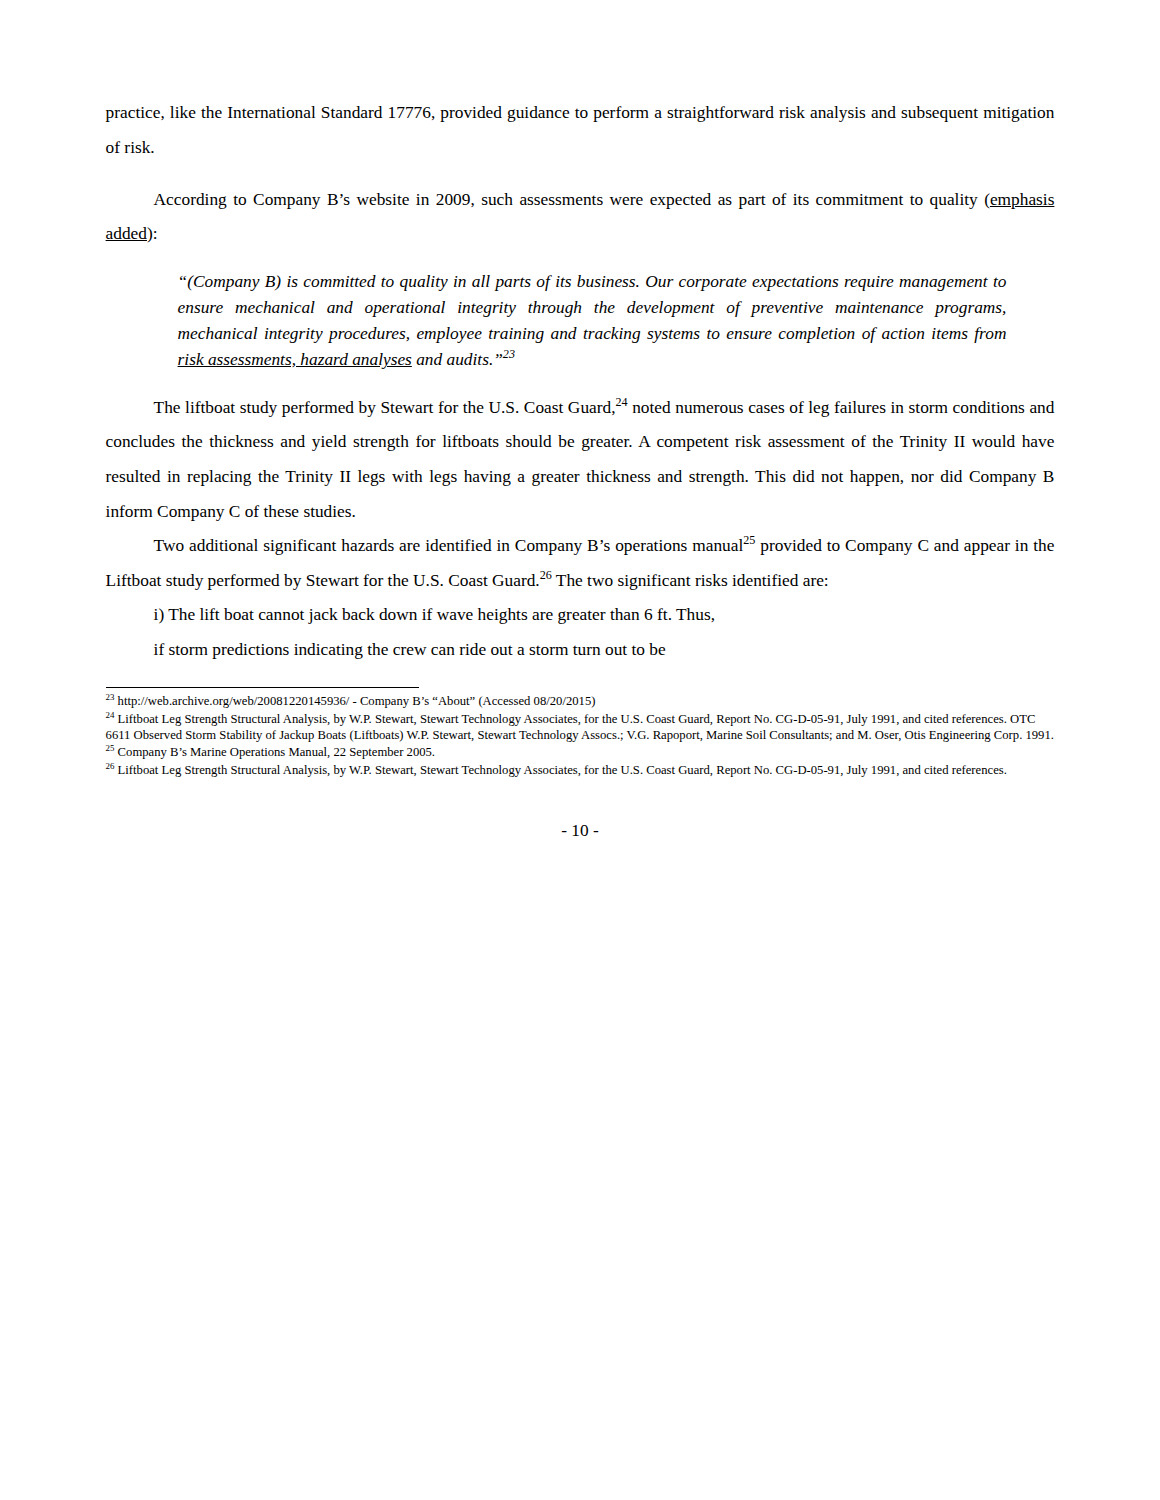practice, like the International Standard 17776, provided guidance to perform a straightforward risk analysis and subsequent mitigation of risk.
According to Company B’s website in 2009, such assessments were expected as part of its commitment to quality (emphasis added):
“(Company B) is committed to quality in all parts of its business. Our corporate expectations require management to ensure mechanical and operational integrity through the development of preventive maintenance programs, mechanical integrity procedures, employee training and tracking systems to ensure completion of action items from risk assessments, hazard analyses and audits.”23
The liftboat study performed by Stewart for the U.S. Coast Guard,24 noted numerous cases of leg failures in storm conditions and concludes the thickness and yield strength for liftboats should be greater. A competent risk assessment of the Trinity II would have resulted in replacing the Trinity II legs with legs having a greater thickness and strength. This did not happen, nor did Company B inform Company C of these studies.
Two additional significant hazards are identified in Company B’s operations manual25 provided to Company C and appear in the Liftboat study performed by Stewart for the U.S. Coast Guard.26 The two significant risks identified are:
i) The lift boat cannot jack back down if wave heights are greater than 6 ft. Thus,
if storm predictions indicating the crew can ride out a storm turn out to be
23 http://web.archive.org/web/20081220145936/ - Company B’s “About” (Accessed 08/20/2015)
24 Liftboat Leg Strength Structural Analysis, by W.P. Stewart, Stewart Technology Associates, for the U.S. Coast Guard, Report No. CG-D-05-91, July 1991, and cited references. OTC 6611 Observed Storm Stability of Jackup Boats (Liftboats) W.P. Stewart, Stewart Technology Assocs.; V.G. Rapoport, Marine Soil Consultants; and M. Oser, Otis Engineering Corp. 1991.
25 Company B’s Marine Operations Manual, 22 September 2005.
26 Liftboat Leg Strength Structural Analysis, by W.P. Stewart, Stewart Technology Associates, for the U.S. Coast Guard, Report No. CG-D-05-91, July 1991, and cited references.
- 10 -